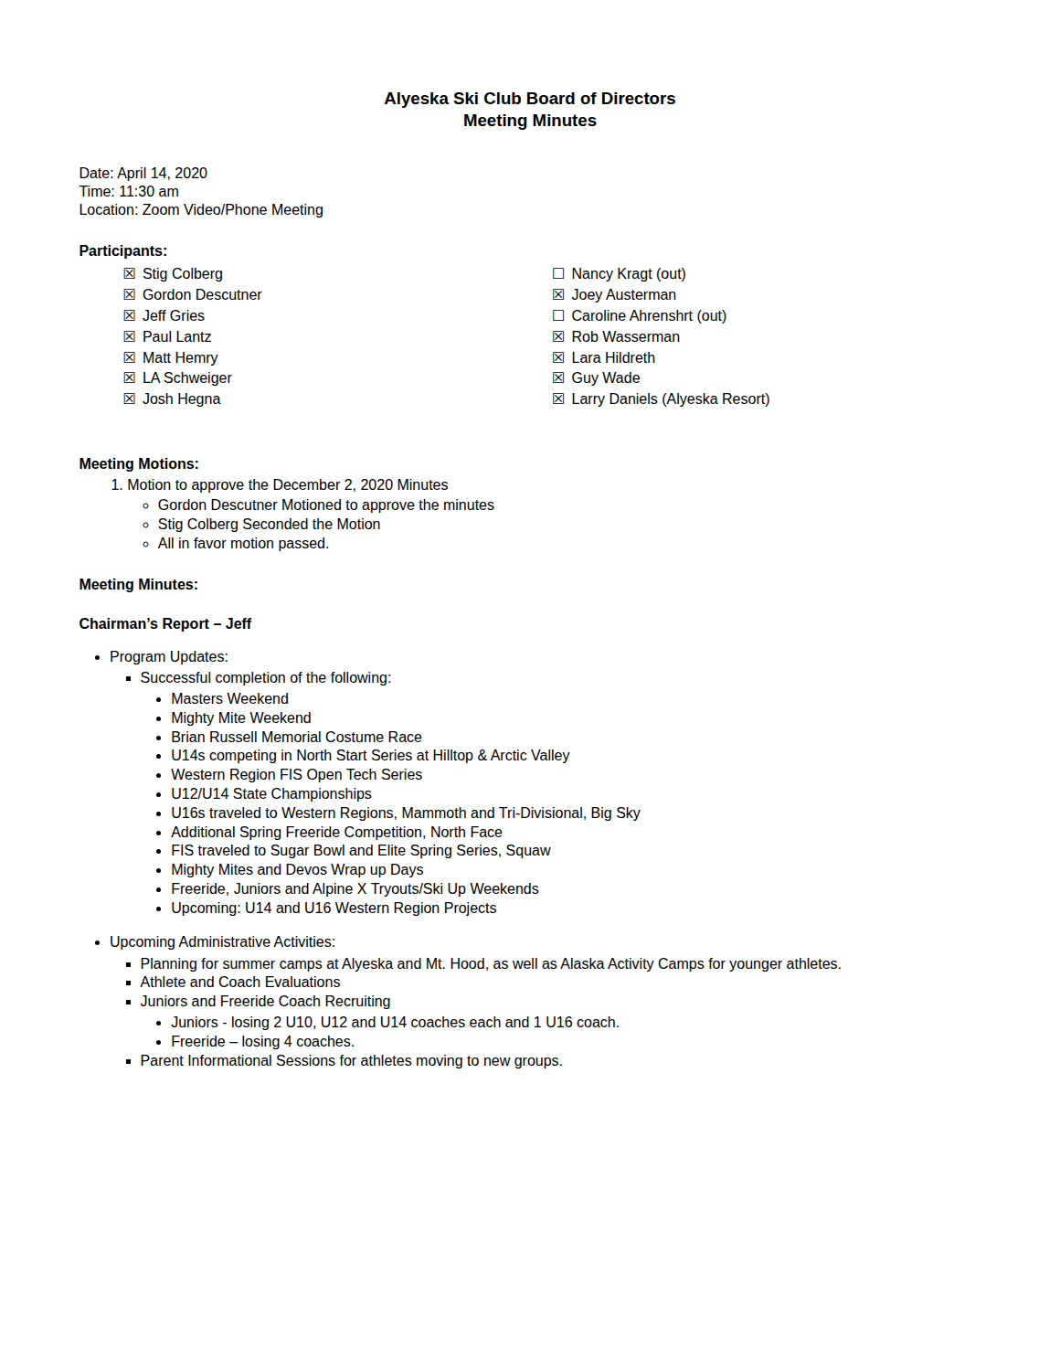Alyeska Ski Club Board of Directors
Meeting Minutes
Date: April 14, 2020
Time: 11:30 am
Location: Zoom Video/Phone Meeting
Participants:
| ☒ Stig Colberg | ☐ Nancy Kragt (out) |
| ☒ Gordon Descutner | ☒ Joey Austerman |
| ☒ Jeff Gries | ☐ Caroline Ahrenshrt (out) |
| ☒ Paul Lantz | ☒ Rob Wasserman |
| ☒ Matt Hemry | ☒ Lara Hildreth |
| ☒ LA Schweiger | ☒ Guy Wade |
| ☒ Josh Hegna | ☒ Larry Daniels (Alyeska Resort) |
Meeting Motions:
Motion to approve the December 2, 2020 Minutes
Gordon Descutner Motioned to approve the minutes
Stig Colberg Seconded the Motion
All in favor motion passed.
Meeting Minutes:
Chairman’s Report – Jeff
Program Updates:
Successful completion of the following:
Masters Weekend
Mighty Mite Weekend
Brian Russell Memorial Costume Race
U14s competing in North Start Series at Hilltop & Arctic Valley
Western Region FIS Open Tech Series
U12/U14 State Championships
U16s traveled to Western Regions, Mammoth and Tri-Divisional, Big Sky
Additional Spring Freeride Competition, North Face
FIS traveled to Sugar Bowl and Elite Spring Series, Squaw
Mighty Mites and Devos Wrap up Days
Freeride, Juniors and Alpine X Tryouts/Ski Up Weekends
Upcoming: U14 and U16 Western Region Projects
Upcoming Administrative Activities:
Planning for summer camps at Alyeska and Mt. Hood, as well as Alaska Activity Camps for younger athletes.
Athlete and Coach Evaluations
Juniors and Freeride Coach Recruiting
Juniors - losing 2 U10, U12 and U14 coaches each and 1 U16 coach.
Freeride – losing 4 coaches.
Parent Informational Sessions for athletes moving to new groups.